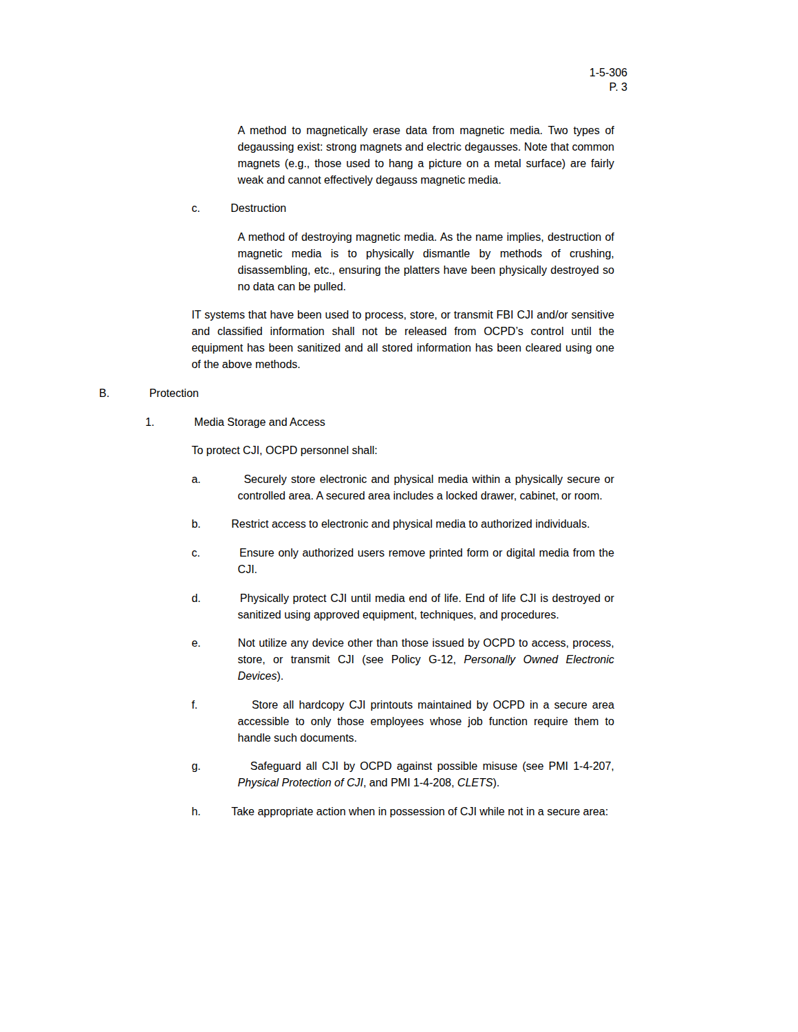1-5-306
P. 3
A method to magnetically erase data from magnetic media. Two types of degaussing exist: strong magnets and electric degausses. Note that common magnets (e.g., those used to hang a picture on a metal surface) are fairly weak and cannot effectively degauss magnetic media.
c. Destruction
A method of destroying magnetic media. As the name implies, destruction of magnetic media is to physically dismantle by methods of crushing, disassembling, etc., ensuring the platters have been physically destroyed so no data can be pulled.
IT systems that have been used to process, store, or transmit FBI CJI and/or sensitive and classified information shall not be released from OCPD’s control until the equipment has been sanitized and all stored information has been cleared using one of the above methods.
B. Protection
1. Media Storage and Access
To protect CJI, OCPD personnel shall:
a. Securely store electronic and physical media within a physically secure or controlled area. A secured area includes a locked drawer, cabinet, or room.
b. Restrict access to electronic and physical media to authorized individuals.
c. Ensure only authorized users remove printed form or digital media from the CJI.
d. Physically protect CJI until media end of life. End of life CJI is destroyed or sanitized using approved equipment, techniques, and procedures.
e. Not utilize any device other than those issued by OCPD to access, process, store, or transmit CJI (see Policy G-12, Personally Owned Electronic Devices).
f. Store all hardcopy CJI printouts maintained by OCPD in a secure area accessible to only those employees whose job function require them to handle such documents.
g. Safeguard all CJI by OCPD against possible misuse (see PMI 1-4-207, Physical Protection of CJI, and PMI 1-4-208, CLETS).
h. Take appropriate action when in possession of CJI while not in a secure area: